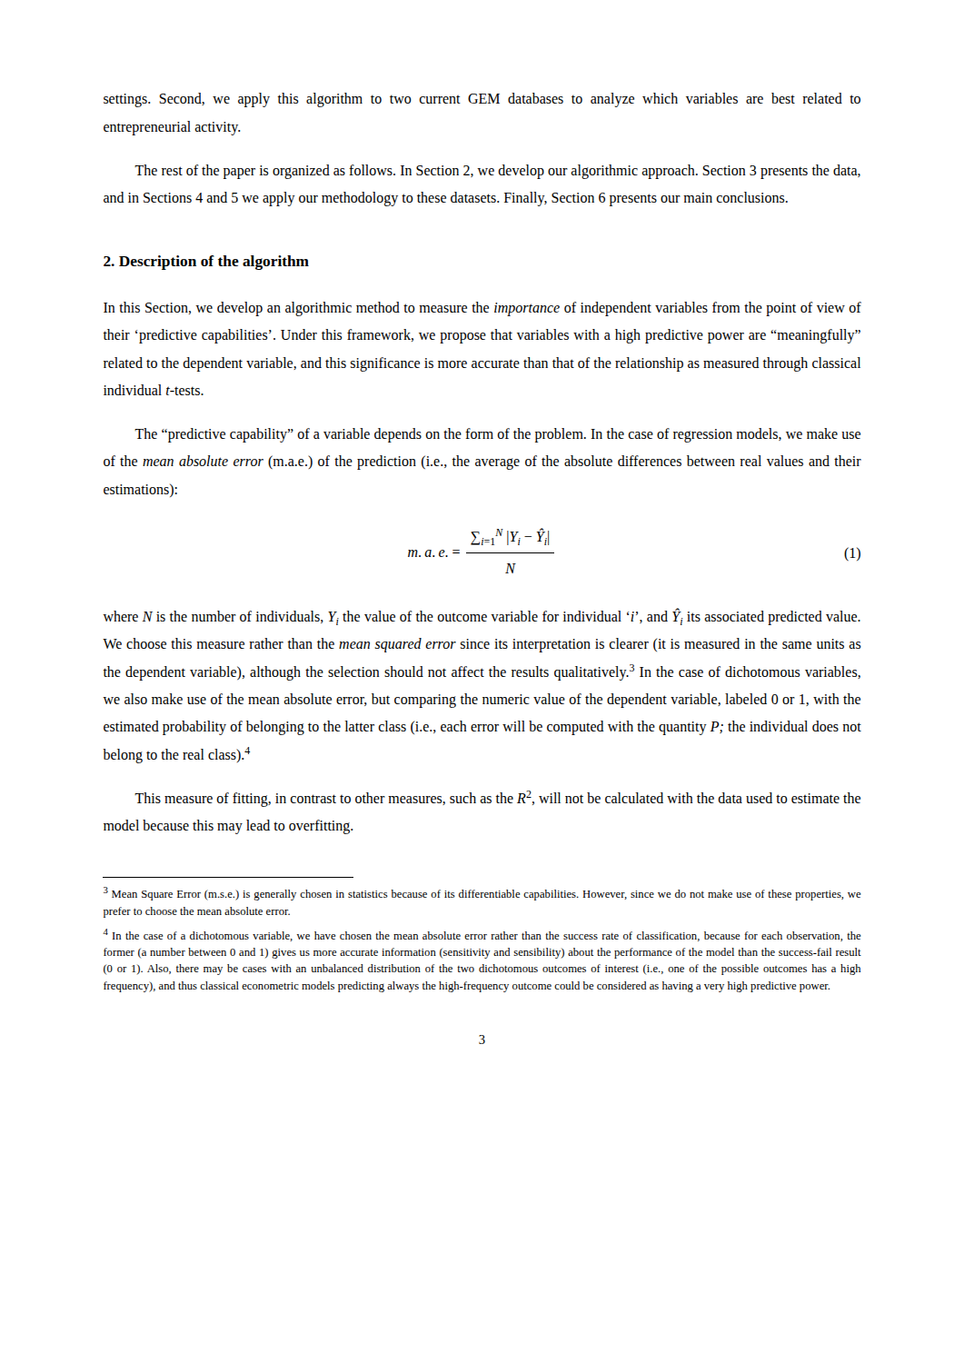settings. Second, we apply this algorithm to two current GEM databases to analyze which variables are best related to entrepreneurial activity.
The rest of the paper is organized as follows. In Section 2, we develop our algorithmic approach. Section 3 presents the data, and in Sections 4 and 5 we apply our methodology to these datasets. Finally, Section 6 presents our main conclusions.
2. Description of the algorithm
In this Section, we develop an algorithmic method to measure the importance of independent variables from the point of view of their ‘predictive capabilities’. Under this framework, we propose that variables with a high predictive power are “meaningfully” related to the dependent variable, and this significance is more accurate than that of the relationship as measured through classical individual t-tests.
The “predictive capability” of a variable depends on the form of the problem. In the case of regression models, we make use of the mean absolute error (m.a.e.) of the prediction (i.e., the average of the absolute differences between real values and their estimations):
m. a. e. = ∑i=1N |Yi − Ŷi| N (1)
where N is the number of individuals, Yi the value of the outcome variable for individual ‘i’, and Ŷi its associated predicted value. We choose this measure rather than the mean squared error since its interpretation is clearer (it is measured in the same units as the dependent variable), although the selection should not affect the results qualitatively.3 In the case of dichotomous variables, we also make use of the mean absolute error, but comparing the numeric value of the dependent variable, labeled 0 or 1, with the estimated probability of belonging to the latter class (i.e., each error will be computed with the quantity P; the individual does not belong to the real class).4
This measure of fitting, in contrast to other measures, such as the R2, will not be calculated with the data used to estimate the model because this may lead to overfitting.
3 Mean Square Error (m.s.e.) is generally chosen in statistics because of its differentiable capabilities. However, since we do not make use of these properties, we prefer to choose the mean absolute error.
4 In the case of a dichotomous variable, we have chosen the mean absolute error rather than the success rate of classification, because for each observation, the former (a number between 0 and 1) gives us more accurate information (sensitivity and sensibility) about the performance of the model than the success-fail result (0 or 1). Also, there may be cases with an unbalanced distribution of the two dichotomous outcomes of interest (i.e., one of the possible outcomes has a high frequency), and thus classical econometric models predicting always the high-frequency outcome could be considered as having a very high predictive power.
3